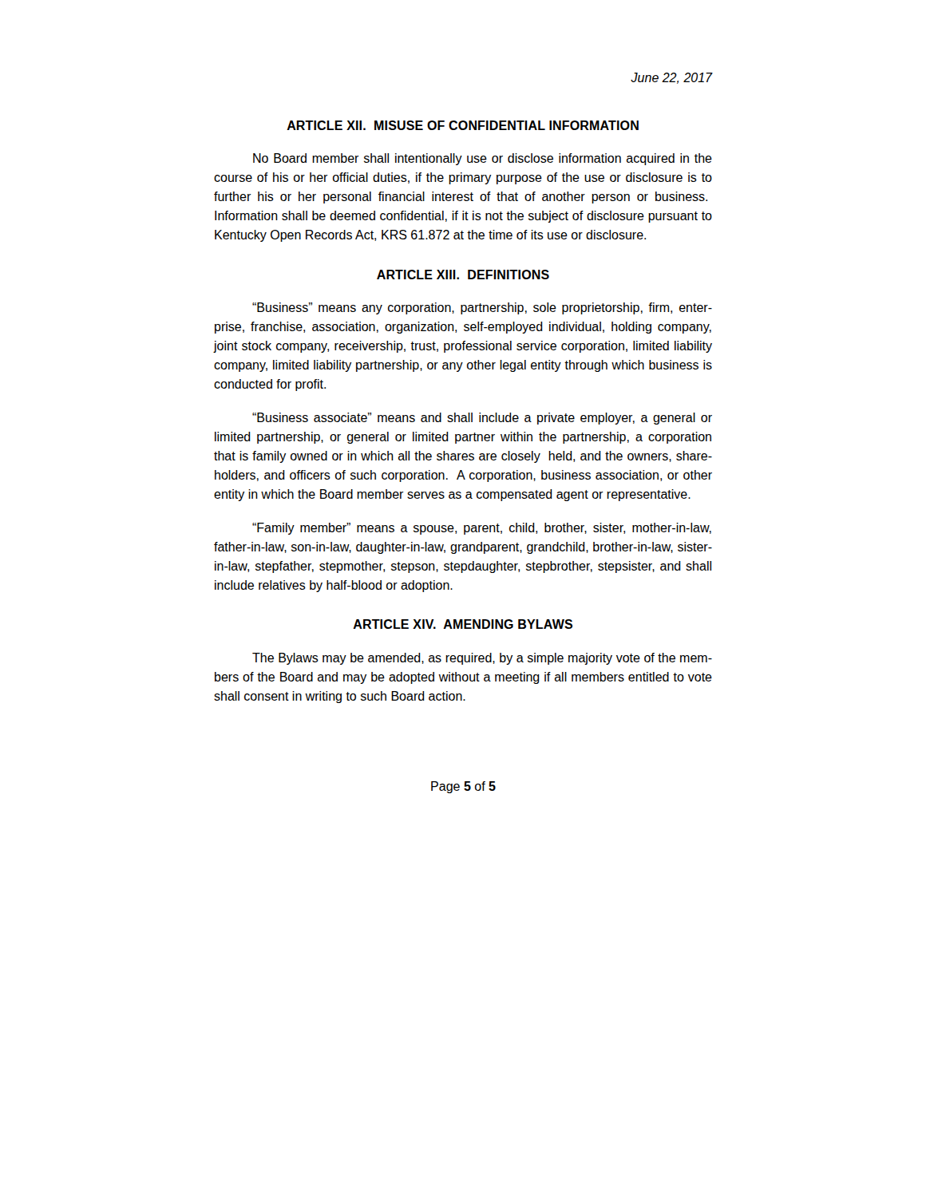June 22, 2017
ARTICLE XII. MISUSE OF CONFIDENTIAL INFORMATION
No Board member shall intentionally use or disclose information acquired in the course of his or her official duties, if the primary purpose of the use or disclosure is to further his or her personal financial interest of that of another person or business. Information shall be deemed confidential, if it is not the subject of disclosure pursuant to Kentucky Open Records Act, KRS 61.872 at the time of its use or disclosure.
ARTICLE XIII. DEFINITIONS
“Business” means any corporation, partnership, sole proprietorship, firm, enterprise, franchise, association, organization, self-employed individual, holding company, joint stock company, receivership, trust, professional service corporation, limited liability company, limited liability partnership, or any other legal entity through which business is conducted for profit.
“Business associate” means and shall include a private employer, a general or limited partnership, or general or limited partner within the partnership, a corporation that is family owned or in which all the shares are closely held, and the owners, shareholders, and officers of such corporation. A corporation, business association, or other entity in which the Board member serves as a compensated agent or representative.
“Family member” means a spouse, parent, child, brother, sister, mother-in-law, father-in-law, son-in-law, daughter-in-law, grandparent, grandchild, brother-in-law, sister-in-law, stepfather, stepmother, stepson, stepdaughter, stepbrother, stepsister, and shall include relatives by half-blood or adoption.
ARTICLE XIV. AMENDING BYLAWS
The Bylaws may be amended, as required, by a simple majority vote of the members of the Board and may be adopted without a meeting if all members entitled to vote shall consent in writing to such Board action.
Page 5 of 5